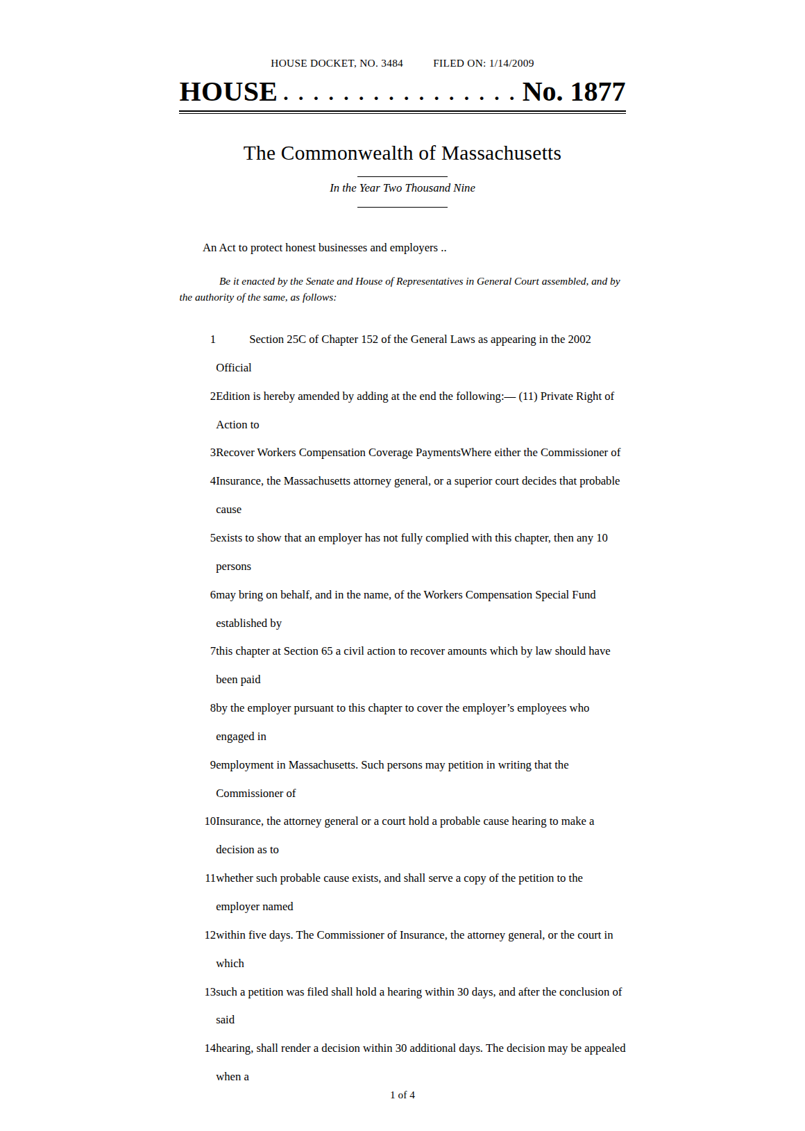HOUSE DOCKET, NO. 3484 FILED ON: 1/14/2009
HOUSE . . . . . . . . . . . . . . . . No. 1877
The Commonwealth of Massachusetts
In the Year Two Thousand Nine
An Act to protect honest businesses and employers ..
Be it enacted by the Senate and House of Representatives in General Court assembled, and by the authority of the same, as follows:
| 1 | Section 25C of Chapter 152 of the General Laws as appearing in the 2002 Official |
| 2 | Edition is hereby amended by adding at the end the following:— (11) Private Right of Action to |
| 3 | Recover Workers Compensation Coverage PaymentsWhere either the Commissioner of |
| 4 | Insurance, the Massachusetts attorney general, or a superior court decides that probable cause |
| 5 | exists to show that an employer has not fully complied with this chapter, then any 10 persons |
| 6 | may bring on behalf, and in the name, of the Workers Compensation Special Fund established by |
| 7 | this chapter at Section 65 a civil action to recover amounts which by law should have been paid |
| 8 | by the employer pursuant to this chapter to cover the employer’s employees who engaged in |
| 9 | employment in Massachusetts. Such persons may petition in writing that the Commissioner of |
| 10 | Insurance, the attorney general or a court hold a probable cause hearing to make a decision as to |
| 11 | whether such probable cause exists, and shall serve a copy of the petition to the employer named |
| 12 | within five days. The Commissioner of Insurance, the attorney general, or the court in which |
| 13 | such a petition was filed shall hold a hearing within 30 days, and after the conclusion of said |
| 14 | hearing, shall render a decision within 30 additional days. The decision may be appealed when a |
1 of 4